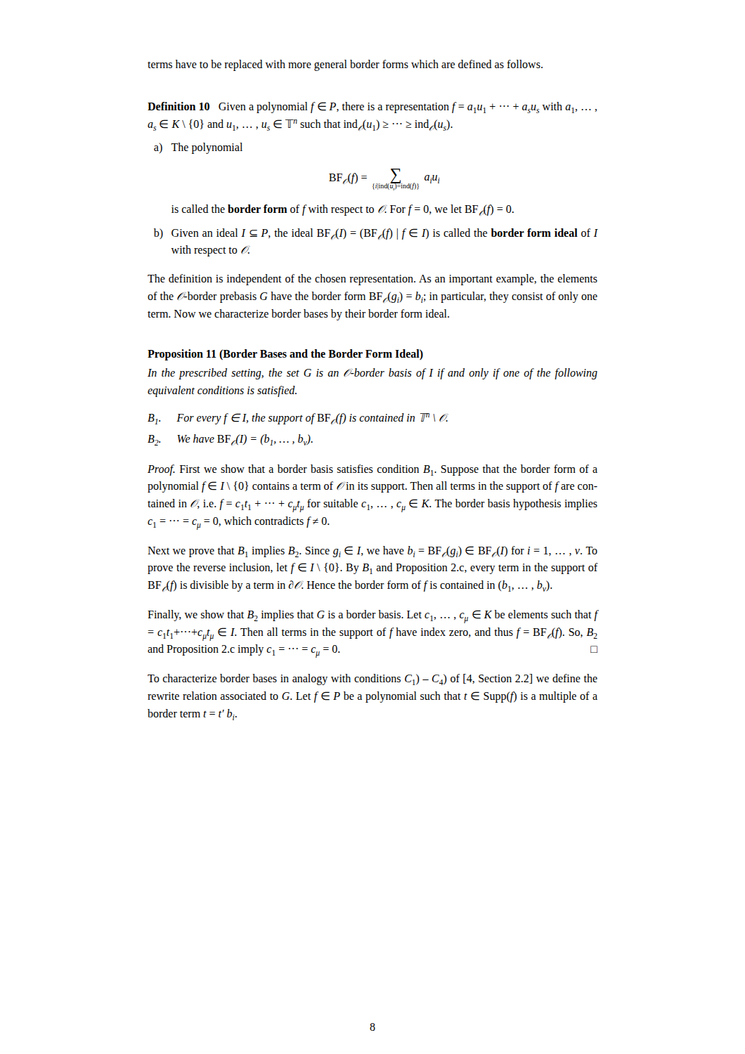terms have to be replaced with more general border forms which are defined as follows.
Definition 10 Given a polynomial f ∈ P, there is a representation f = a1u1 + ··· + asus with a1, … , as ∈ K \ {0} and u1, … , us ∈ 𝕋n such that ind𝒪(u1) ≥ ··· ≥ ind𝒪(us).
a) The polynomial
BF𝒪(f) = ∑{i|ind(ui)=ind(f)} aiui
is called the border form of f with respect to 𝒪. For f = 0, we let BF𝒪(f) = 0.
b) Given an ideal I ⊆ P, the ideal BF𝒪(I) = (BF𝒪(f) | f ∈ I) is called the border form ideal of I with respect to 𝒪.
The definition is independent of the chosen representation. As an important example, the elements of the 𝒪-border prebasis G have the border form BF𝒪(gi) = bi; in particular, they consist of only one term. Now we characterize border bases by their border form ideal.
Proposition 11 (Border Bases and the Border Form Ideal)
In the prescribed setting, the set G is an 𝒪-border basis of I if and only if one of the following equivalent conditions is satisfied.
B1. For every f ∈ I, the support of BF𝒪(f) is contained in 𝕋n \ 𝒪.
B2. We have BF𝒪(I) = (b1, … , bν).
Proof. First we show that a border basis satisfies condition B1. Suppose that the border form of a polynomial f ∈ I \ {0} contains a term of 𝒪 in its support. Then all terms in the support of f are contained in 𝒪, i.e. f = c1t1 + ··· + cμtμ for suitable c1, … , cμ ∈ K. The border basis hypothesis implies c1 = ··· = cμ = 0, which contradicts f ≠ 0.
Next we prove that B1 implies B2. Since gi ∈ I, we have bi = BF𝒪(gi) ∈ BF𝒪(I) for i = 1, … , ν. To prove the reverse inclusion, let f ∈ I \ {0}. By B1 and Proposition 2.c, every term in the support of BF𝒪(f) is divisible by a term in ∂𝒪. Hence the border form of f is contained in (b1, … , bν).
Finally, we show that B2 implies that G is a border basis. Let c1, … , cμ ∈ K be elements such that f = c1t1+···+cμtμ ∈ I. Then all terms in the support of f have index zero, and thus f = BF𝒪(f). So, B2 and Proposition 2.c imply c1 = ··· = cμ = 0.□
To characterize border bases in analogy with conditions C1) – C4) of [4, Section 2.2] we define the rewrite relation associated to G. Let f ∈ P be a polynomial such that t ∈ Supp(f) is a multiple of a border term t = t′ bi.
8